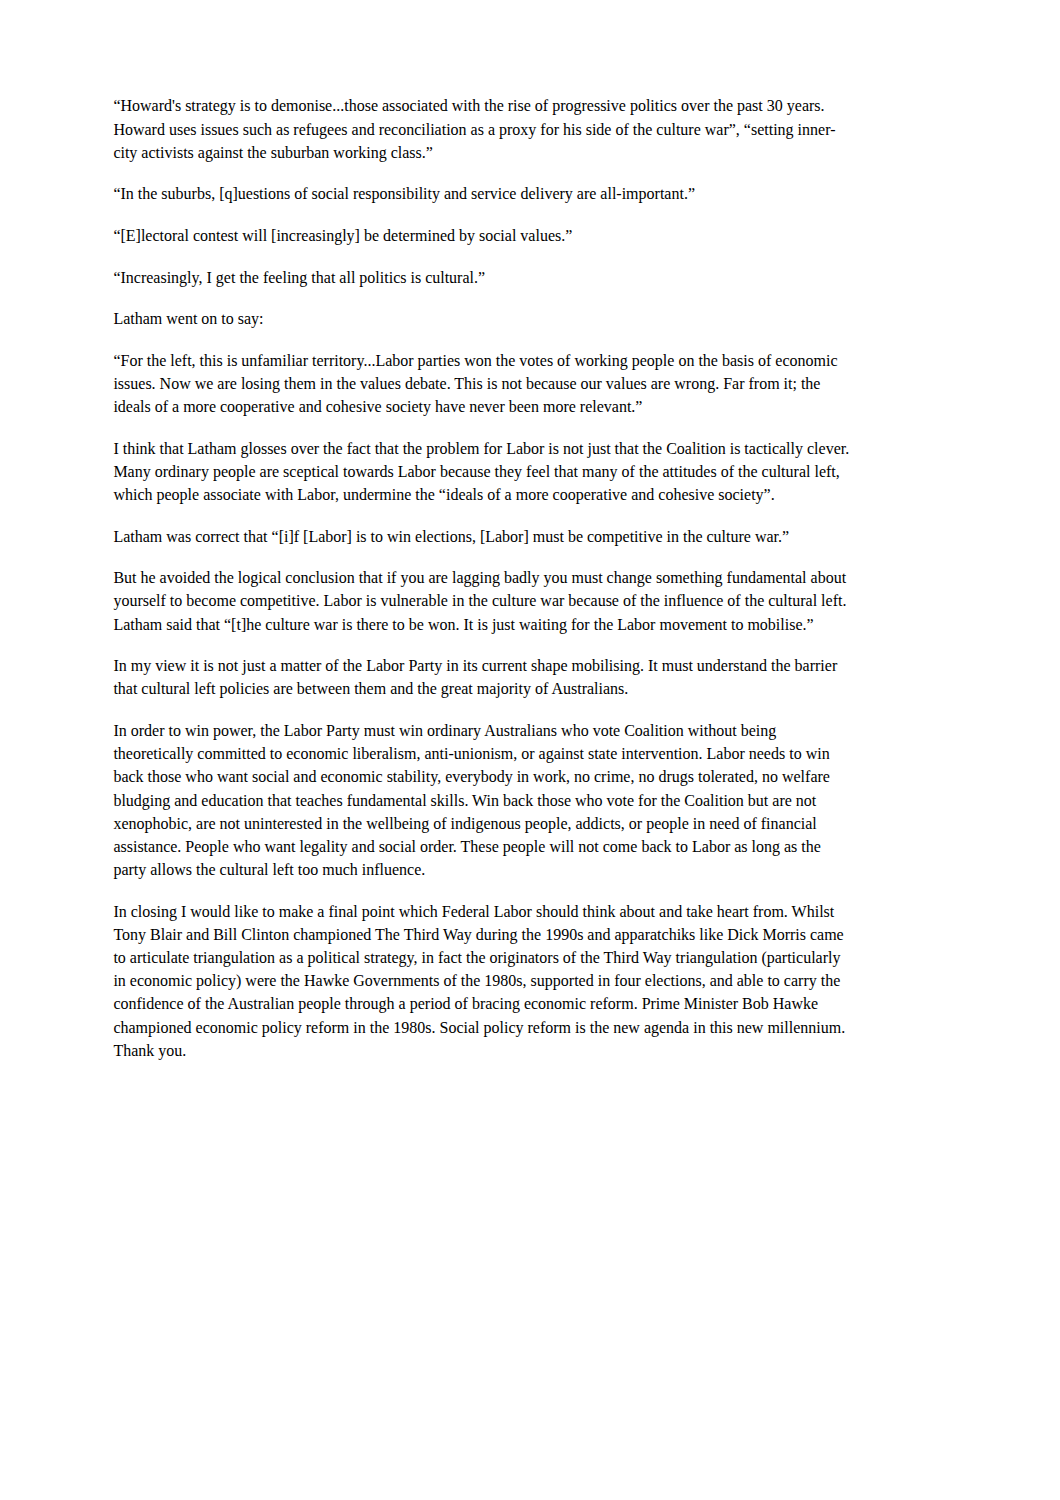“Howard's strategy is to demonise...those associated with the rise of progressive politics over the past 30 years. Howard uses issues such as refugees and reconciliation as a proxy for his side of the culture war”, “setting inner-city activists against the suburban working class.”
“In the suburbs, [q]uestions of social responsibility and service delivery are all-important.”
“[E]lectoral contest will [increasingly] be determined by social values.”
“Increasingly, I get the feeling that all politics is cultural.”
Latham went on to say:
“For the left, this is unfamiliar territory...Labor parties won the votes of working people on the basis of economic issues. Now we are losing them in the values debate. This is not because our values are wrong. Far from it; the ideals of a more cooperative and cohesive society have never been more relevant.”
I think that Latham glosses over the fact that the problem for Labor is not just that the Coalition is tactically clever. Many ordinary people are sceptical towards Labor because they feel that many of the attitudes of the cultural left, which people associate with Labor, undermine the “ideals of a more cooperative and cohesive society”.
Latham was correct that “[i]f [Labor] is to win elections, [Labor] must be competitive in the culture war.”
But he avoided the logical conclusion that if you are lagging badly you must change something fundamental about yourself to become competitive. Labor is vulnerable in the culture war because of the influence of the cultural left. Latham said that “[t]he culture war is there to be won. It is just waiting for the Labor movement to mobilise.”
In my view it is not just a matter of the Labor Party in its current shape mobilising. It must understand the barrier that cultural left policies are between them and the great majority of Australians.
In order to win power, the Labor Party must win ordinary Australians who vote Coalition without being theoretically committed to economic liberalism, anti-unionism, or against state intervention. Labor needs to win back those who want social and economic stability, everybody in work, no crime, no drugs tolerated, no welfare bludging and education that teaches fundamental skills. Win back those who vote for the Coalition but are not xenophobic, are not uninterested in the wellbeing of indigenous people, addicts, or people in need of financial assistance. People who want legality and social order. These people will not come back to Labor as long as the party allows the cultural left too much influence.
In closing I would like to make a final point which Federal Labor should think about and take heart from. Whilst Tony Blair and Bill Clinton championed The Third Way during the 1990s and apparatchiks like Dick Morris came to articulate triangulation as a political strategy, in fact the originators of the Third Way triangulation (particularly in economic policy) were the Hawke Governments of the 1980s, supported in four elections, and able to carry the confidence of the Australian people through a period of bracing economic reform. Prime Minister Bob Hawke championed economic policy reform in the 1980s. Social policy reform is the new agenda in this new millennium. Thank you.